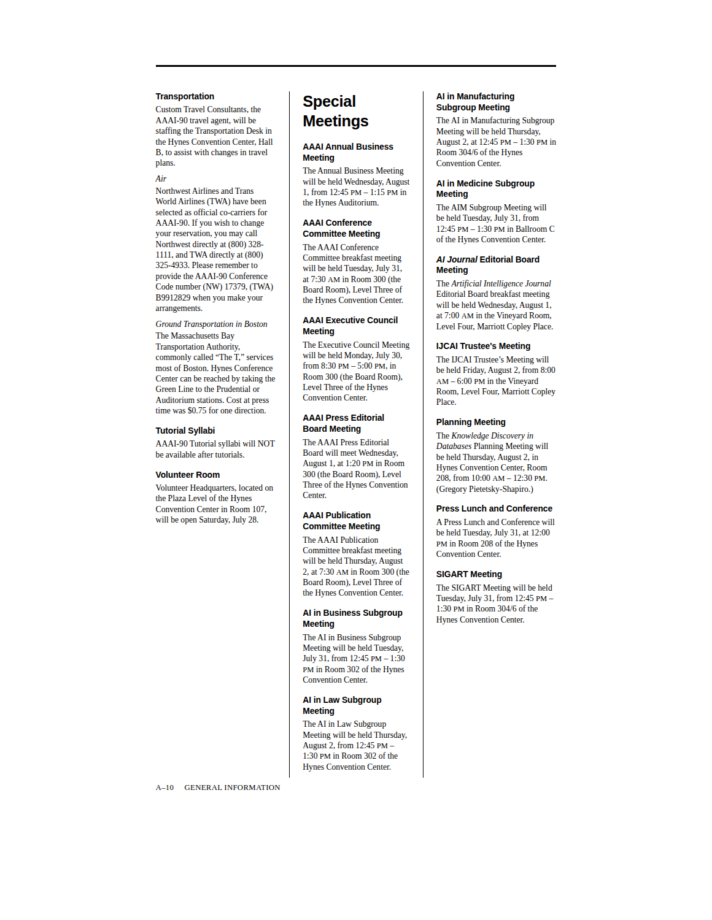Transportation
Custom Travel Consultants, the AAAI-90 travel agent, will be staffing the Transportation Desk in the Hynes Convention Center, Hall B, to assist with changes in travel plans.
Air
Northwest Airlines and Trans World Airlines (TWA) have been selected as official co-carriers for AAAI-90. If you wish to change your reservation, you may call Northwest directly at (800) 328-1111, and TWA directly at (800) 325-4933. Please remember to provide the AAAI-90 Conference Code number (NW) 17379, (TWA) B9912829 when you make your arrangements.
Ground Transportation in Boston
The Massachusetts Bay Transportation Authority, commonly called “The T,” services most of Boston. Hynes Conference Center can be reached by taking the Green Line to the Prudential or Auditorium stations. Cost at press time was $0.75 for one direction.
Tutorial Syllabi
AAAI-90 Tutorial syllabi will NOT be available after tutorials.
Volunteer Room
Volunteer Headquarters, located on the Plaza Level of the Hynes Convention Center in Room 107, will be open Saturday, July 28.
Special Meetings
AAAI Annual Business Meeting
The Annual Business Meeting will be held Wednesday, August 1, from 12:45 PM – 1:15 PM in the Hynes Auditorium.
AAAI Conference Committee Meeting
The AAAI Conference Committee breakfast meeting will be held Tuesday, July 31, at 7:30 AM in Room 300 (the Board Room), Level Three of the Hynes Convention Center.
AAAI Executive Council Meeting
The Executive Council Meeting will be held Monday, July 30, from 8:30 PM – 5:00 PM, in Room 300 (the Board Room), Level Three of the Hynes Convention Center.
AAAI Press Editorial Board Meeting
The AAAI Press Editorial Board will meet Wednesday, August 1, at 1:20 PM in Room 300 (the Board Room), Level Three of the Hynes Convention Center.
AAAI Publication Committee Meeting
The AAAI Publication Committee breakfast meeting will be held Thursday, August 2, at 7:30 AM in Room 300 (the Board Room), Level Three of the Hynes Convention Center.
AI in Business Subgroup Meeting
The AI in Business Subgroup Meeting will be held Tuesday, July 31, from 12:45 PM – 1:30 PM in Room 302 of the Hynes Convention Center.
AI in Law Subgroup Meeting
The AI in Law Subgroup Meeting will be held Thursday, August 2, from 12:45 PM – 1:30 PM in Room 302 of the Hynes Convention Center.
AI in Manufacturing Subgroup Meeting
The AI in Manufacturing Subgroup Meeting will be held Thursday, August 2, at 12:45 PM – 1:30 PM in Room 304/6 of the Hynes Convention Center.
AI in Medicine Subgroup Meeting
The AIM Subgroup Meeting will be held Tuesday, July 31, from 12:45 PM – 1:30 PM in Ballroom C of the Hynes Convention Center.
AI Journal Editorial Board Meeting
The Artificial Intelligence Journal Editorial Board breakfast meeting will be held Wednesday, August 1, at 7:00 AM in the Vineyard Room, Level Four, Marriott Copley Place.
IJCAI Trustee's Meeting
The IJCAI Trustee’s Meeting will be held Friday, August 2, from 8:00 AM – 6:00 PM in the Vineyard Room, Level Four, Marriott Copley Place.
Planning Meeting
The Knowledge Discovery in Databases Planning Meeting will be held Thursday, August 2, in Hynes Convention Center, Room 208, from 10:00 AM – 12:30 PM. (Gregory Pietetsky-Shapiro.)
Press Lunch and Conference
A Press Lunch and Conference will be held Tuesday, July 31, at 12:00 PM in Room 208 of the Hynes Convention Center.
SIGART Meeting
The SIGART Meeting will be held Tuesday, July 31, from 12:45 PM – 1:30 PM in Room 304/6 of the Hynes Convention Center.
A–10 GENERAL INFORMATION